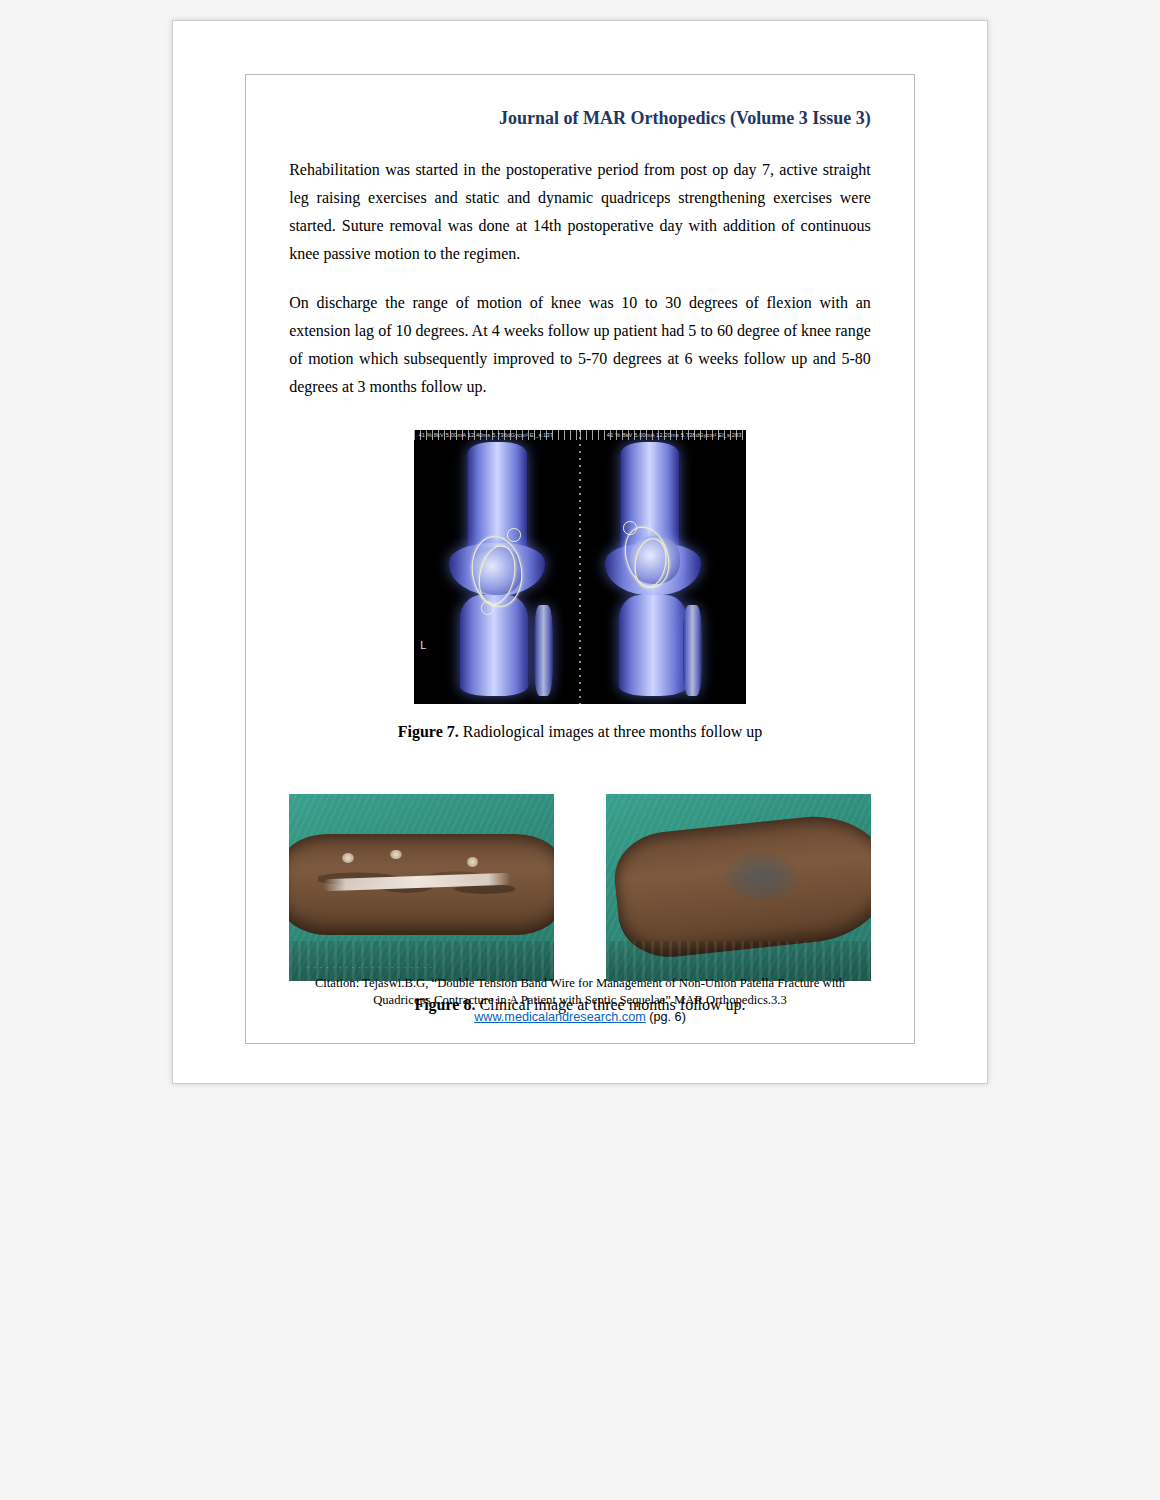Journal of MAR Orthopedics (Volume 3 Issue 3)
Rehabilitation was started in the postoperative period from post op day 7, active straight leg raising exercises and static and dynamic quadriceps strengthening exercises were started. Suture removal was done at 14th postoperative day with addition of continuous knee passive motion to the regimen.
On discharge the range of motion of knee was 10 to 30 degrees of flexion with an extension lag of 10 degrees. At 4 weeks follow up patient had 5 to 60 degree of knee range of motion which subsequently improved to 5-70 degrees at 6 weeks follow up and 5-80 degrees at 3 months follow up.
41 % 8kV 5.00mA 12.40ms 5.736dGycm² El_s:137
L
41 % 8kV 5.00mA 12.20ms 5.738dGycm² El_s:283
Figure 7. Radiological images at three months follow up
· · · · · · · · · · · · · · · · · · · ·
Figure 8. Clinical image at three months follow up.
Citation: Tejaswi.B.G, “Double Tension Band Wire for Management of Non-Union Patella Fracture with Quadriceps Contracture in A Patient with Septic Sequelae” MAR Orthopedics.3.3
www.medicalandresearch.com (pg. 6)